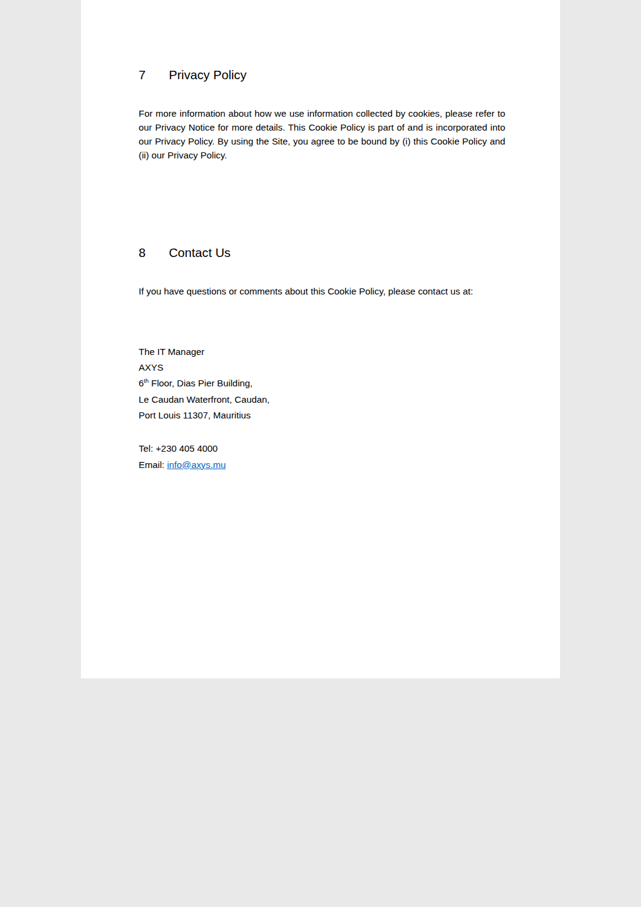7 Privacy Policy
For more information about how we use information collected by cookies, please refer to our Privacy Notice for more details. This Cookie Policy is part of and is incorporated into our Privacy Policy. By using the Site, you agree to be bound by (i) this Cookie Policy and (ii) our Privacy Policy.
8 Contact Us
If you have questions or comments about this Cookie Policy, please contact us at:
The IT Manager
AXYS
6th Floor, Dias Pier Building,
Le Caudan Waterfront, Caudan,
Port Louis 11307, Mauritius
Tel: +230 405 4000
Email: info@axys.mu